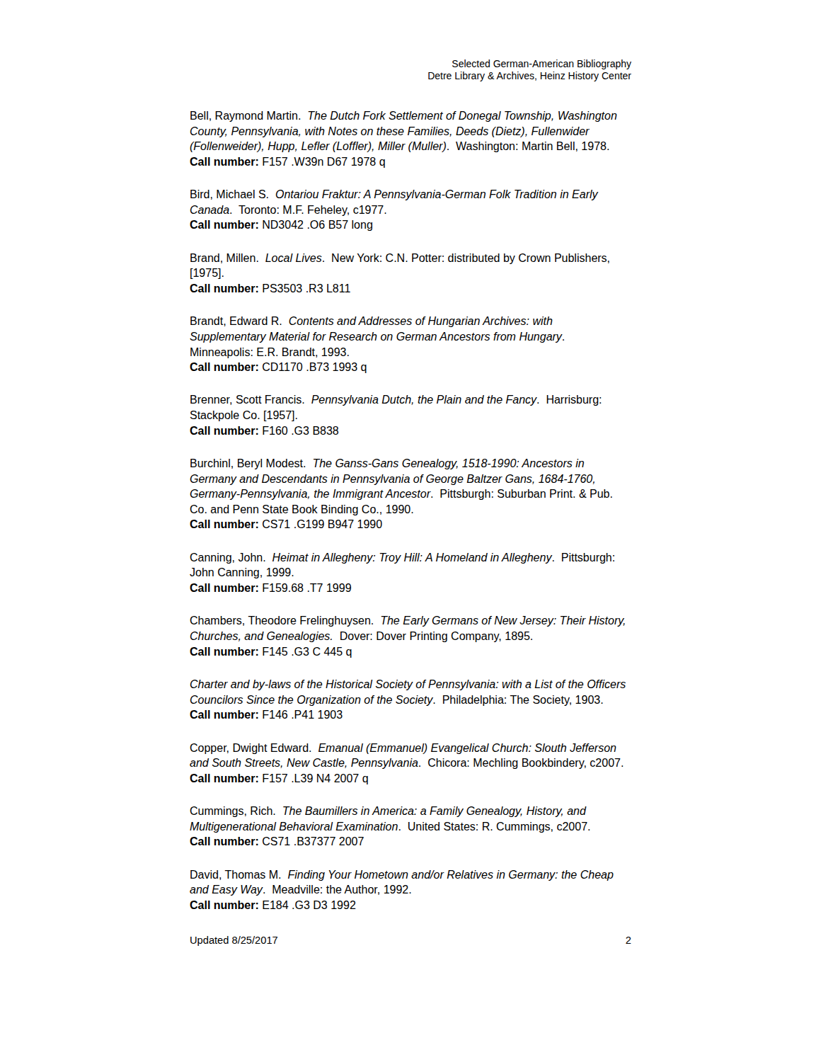Selected German-American Bibliography
Detre Library & Archives, Heinz History Center
Bell, Raymond Martin. The Dutch Fork Settlement of Donegal Township, Washington County, Pennsylvania, with Notes on these Families, Deeds (Dietz), Fullenwider (Follenweider), Hupp, Lefler (Loffler), Miller (Muller). Washington: Martin Bell, 1978.
Call number: F157 .W39n D67 1978 q
Bird, Michael S. Ontariou Fraktur: A Pennsylvania-German Folk Tradition in Early Canada. Toronto: M.F. Feheley, c1977.
Call number: ND3042 .O6 B57 long
Brand, Millen. Local Lives. New York: C.N. Potter: distributed by Crown Publishers, [1975].
Call number: PS3503 .R3 L811
Brandt, Edward R. Contents and Addresses of Hungarian Archives: with Supplementary Material for Research on German Ancestors from Hungary. Minneapolis: E.R. Brandt, 1993.
Call number: CD1170 .B73 1993 q
Brenner, Scott Francis. Pennsylvania Dutch, the Plain and the Fancy. Harrisburg: Stackpole Co. [1957].
Call number: F160 .G3 B838
Burchinl, Beryl Modest. The Ganss-Gans Genealogy, 1518-1990: Ancestors in Germany and Descendants in Pennsylvania of George Baltzer Gans, 1684-1760, Germany-Pennsylvania, the Immigrant Ancestor. Pittsburgh: Suburban Print. & Pub. Co. and Penn State Book Binding Co., 1990.
Call number: CS71 .G199 B947 1990
Canning, John. Heimat in Allegheny: Troy Hill: A Homeland in Allegheny. Pittsburgh: John Canning, 1999.
Call number: F159.68 .T7 1999
Chambers, Theodore Frelinghuysen. The Early Germans of New Jersey: Their History, Churches, and Genealogies. Dover: Dover Printing Company, 1895.
Call number: F145 .G3 C 445 q
Charter and by-laws of the Historical Society of Pennsylvania: with a List of the Officers Councilors Since the Organization of the Society. Philadelphia: The Society, 1903.
Call number: F146 .P41 1903
Copper, Dwight Edward. Emanual (Emmanuel) Evangelical Church: Slouth Jefferson and South Streets, New Castle, Pennsylvania. Chicora: Mechling Bookbindery, c2007.
Call number: F157 .L39 N4 2007 q
Cummings, Rich. The Baumillers in America: a Family Genealogy, History, and Multigenerational Behavioral Examination. United States: R. Cummings, c2007.
Call number: CS71 .B37377 2007
David, Thomas M. Finding Your Hometown and/or Relatives in Germany: the Cheap and Easy Way. Meadville: the Author, 1992.
Call number: E184 .G3 D3 1992
Updated 8/25/2017 2